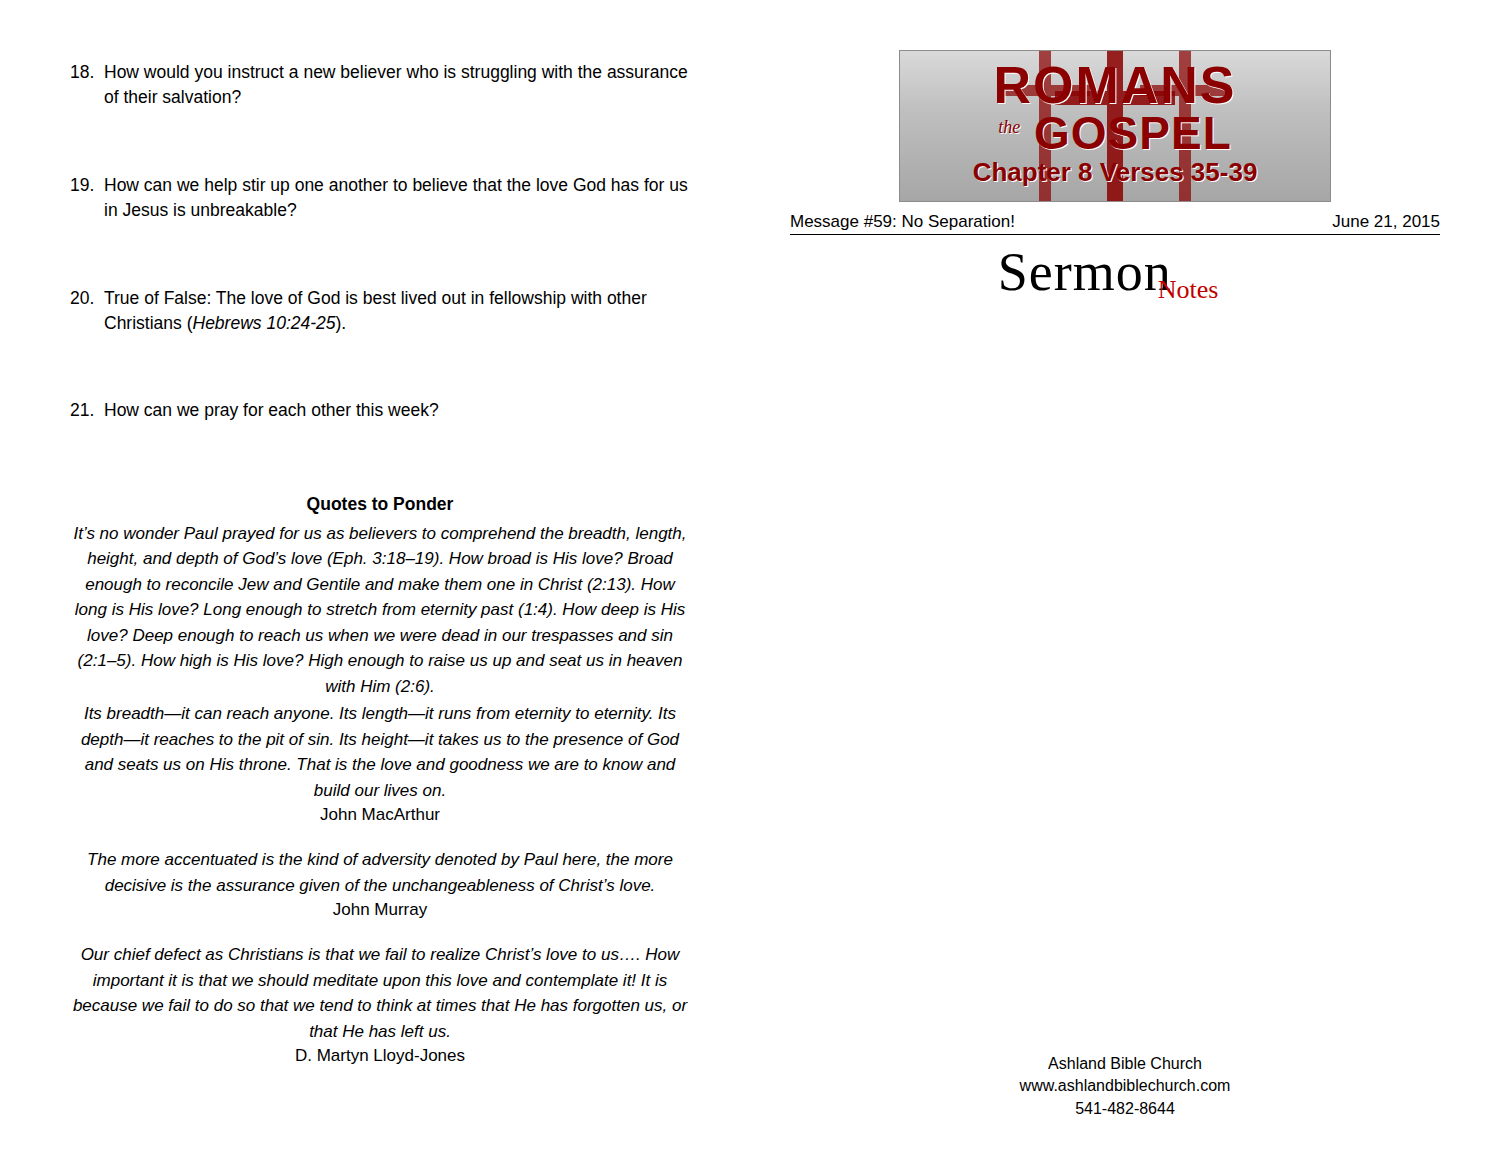18. How would you instruct a new believer who is struggling with the assurance of their salvation?
19. How can we help stir up one another to believe that the love God has for us in Jesus is unbreakable?
20. True of False: The love of God is best lived out in fellowship with other Christians (Hebrews 10:24-25).
21. How can we pray for each other this week?
Quotes to Ponder
It’s no wonder Paul prayed for us as believers to comprehend the breadth, length, height, and depth of God’s love (Eph. 3:18–19). How broad is His love? Broad enough to reconcile Jew and Gentile and make them one in Christ (2:13). How long is His love? Long enough to stretch from eternity past (1:4). How deep is His love? Deep enough to reach us when we were dead in our trespasses and sin (2:1–5). How high is His love? High enough to raise us up and seat us in heaven with Him (2:6).
Its breadth—it can reach anyone. Its length—it runs from eternity to eternity. Its depth—it reaches to the pit of sin. Its height—it takes us to the presence of God and seats us on His throne. That is the love and goodness we are to know and build our lives on.
John MacArthur
The more accentuated is the kind of adversity denoted by Paul here, the more decisive is the assurance given of the unchangeableness of Christ’s love.
John Murray
Our chief defect as Christians is that we fail to realize Christ’s love to us…. How important it is that we should meditate upon this love and contemplate it! It is because we fail to do so that we tend to think at times that He has forgotten us, or that He has left us.
D. Martyn Lloyd-Jones
ROMANS
the GOSPEL
Chapter 8 Verses 35-39
Message #59: No Separation! June 21, 2015
Sermon Notes
Ashland Bible Church
www.ashlandbiblechurch.com
541-482-8644